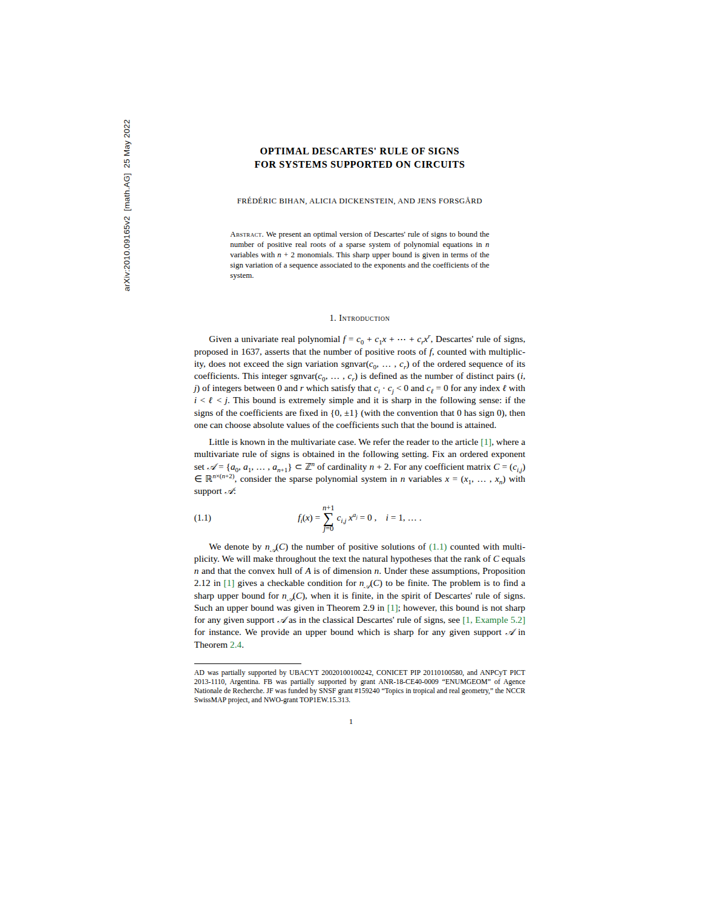arXiv:2010.09165v2 [math.AG] 25 May 2022
Optimal Descartes' Rule of Signs
for Systems Supported on Circuits
Frédéric Bihan, Alicia Dickenstein, and Jens Forsgård
Abstract. We present an optimal version of Descartes' rule of signs to bound the number of positive real roots of a sparse system of polynomial equations in n variables with n + 2 monomials. This sharp upper bound is given in terms of the sign variation of a sequence associated to the exponents and the coefficients of the system.
1. Introduction
Given a univariate real polynomial f = c0 + c1x + ⋯ + crxr, Descartes' rule of signs, proposed in 1637, asserts that the number of positive roots of f, counted with multiplicity, does not exceed the sign variation sgnvar(c0, … , cr) of the ordered sequence of its coefficients. This integer sgnvar(c0, … , cr) is defined as the number of distinct pairs (i, j) of integers between 0 and r which satisfy that ci · cj < 0 and cℓ = 0 for any index ℓ with i < ℓ < j. This bound is extremely simple and it is sharp in the following sense: if the signs of the coefficients are fixed in {0, ±1} (with the convention that 0 has sign 0), then one can choose absolute values of the coefficients such that the bound is attained.
Little is known in the multivariate case. We refer the reader to the article [1], where a multivariate rule of signs is obtained in the following setting. Fix an ordered exponent set 𝒜 = {a0, a1, … , an+1} ⊂ ℤn of cardinality n + 2. For any coefficient matrix C = (ci,j) ∈ ℝn×(n+2), consider the sparse polynomial system in n variables x = (x1, … , xn) with support 𝒜:
(1.1) fi(x) = n+1∑j=0 ci,j xaj = 0 , i = 1, … .
We denote by n𝒜(C) the number of positive solutions of (1.1) counted with multiplicity. We will make throughout the text the natural hypotheses that the rank of C equals n and that the convex hull of A is of dimension n. Under these assumptions, Proposition 2.12 in [1] gives a checkable condition for n𝒜(C) to be finite. The problem is to find a sharp upper bound for n𝒜(C), when it is finite, in the spirit of Descartes' rule of signs. Such an upper bound was given in Theorem 2.9 in [1]; however, this bound is not sharp for any given support 𝒜 as in the classical Descartes' rule of signs, see [1, Example 5.2] for instance. We provide an upper bound which is sharp for any given support 𝒜 in Theorem 2.4.
AD was partially supported by UBACYT 20020100100242, CONICET PIP 20110100580, and ANPCyT PICT 2013-1110, Argentina. FB was partially supported by grant ANR-18-CE40-0009 “ENUMGEOM” of Agence Nationale de Recherche. JF was funded by SNSF grant #159240 “Topics in tropical and real geometry,” the NCCR SwissMAP project, and NWO-grant TOP1EW.15.313.
1